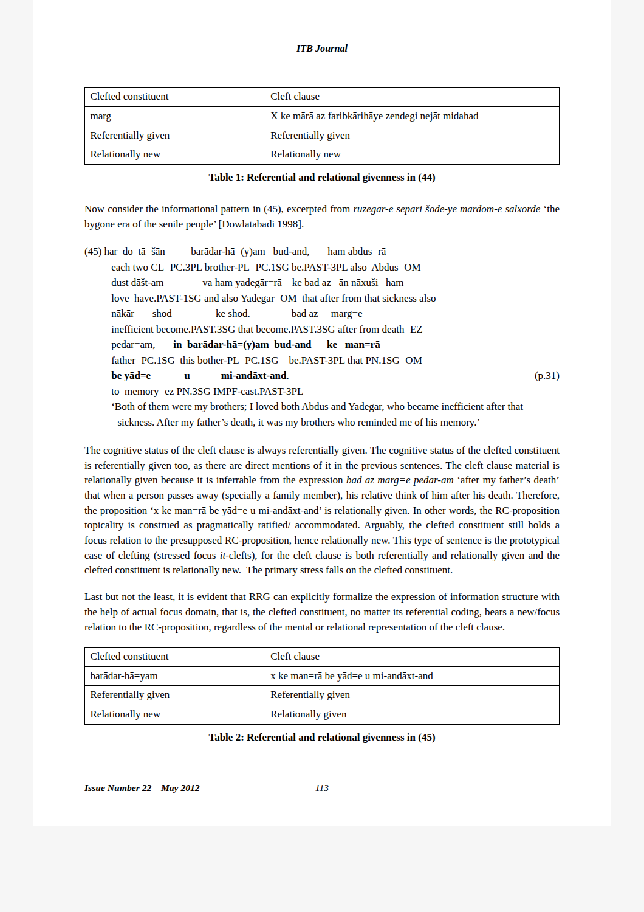ITB Journal
| Clefted constituent | Cleft clause |
| marg | X ke mārā az faribkārihāye zendegi nejāt midahad |
| Referentially given | Referentially given |
| Relationally new | Relationally new |
Table 1: Referential and relational givenness in (44)
Now consider the informational pattern in (45), excerpted from ruzegār-e separi šode-ye mardom-e sālxorde ‘the bygone era of the senile people’ [Dowlatabadi 1998].
(45) har do tā=šān barādar-hā=(y)am bud-and, ham abdus=rā
each two CL=PC.3PL brother-PL=PC.1SG be.PAST-3PL also Abdus=OM
dust dāšt-am va ham yadegār=rā ke bad az ān nāxuši ham
love have.PAST-1SG and also Yadegar=OM that after from that sickness also
nākār shod ke shod. bad az marg=e
inefficient become.PAST.3SG that become.PAST.3SG after from death=EZ
pedar=am, in barādar-hā=(y)am bud-and ke man=rā
father=PC.1SG this bother-PL=PC.1SG be.PAST-3PL that PN.1SG=OM
be yād=e u mi-andāxt-and.(p.31)
to memory=ez PN.3SG IMPF-cast.PAST-3PL
‘Both of them were my brothers; I loved both Abdus and Yadegar, who became inefficient after that sickness. After my father’s death, it was my brothers who reminded me of his memory.’
The cognitive status of the cleft clause is always referentially given. The cognitive status of the clefted constituent is referentially given too, as there are direct mentions of it in the previous sentences. The cleft clause material is relationally given because it is inferrable from the expression bad az marg=e pedar-am ‘after my father’s death’ that when a person passes away (specially a family member), his relative think of him after his death. Therefore, the proposition ‘x ke man=rā be yād=e u mi-andāxt-and’ is relationally given. In other words, the RC-proposition topicality is construed as pragmatically ratified/ accommodated. Arguably, the clefted constituent still holds a focus relation to the presupposed RC-proposition, hence relationally new. This type of sentence is the prototypical case of clefting (stressed focus it-clefts), for the cleft clause is both referentially and relationally given and the clefted constituent is relationally new. The primary stress falls on the clefted constituent.
Last but not the least, it is evident that RRG can explicitly formalize the expression of information structure with the help of actual focus domain, that is, the clefted constituent, no matter its referential coding, bears a new/focus relation to the RC-proposition, regardless of the mental or relational representation of the cleft clause.
| Clefted constituent | Cleft clause |
| barādar-hā=yam | x ke man=rā be yād=e u mi-andāxt-and |
| Referentially given | Referentially given |
| Relationally new | Relationally given |
Table 2: Referential and relational givenness in (45)
Issue Number 22 – May 2012 113